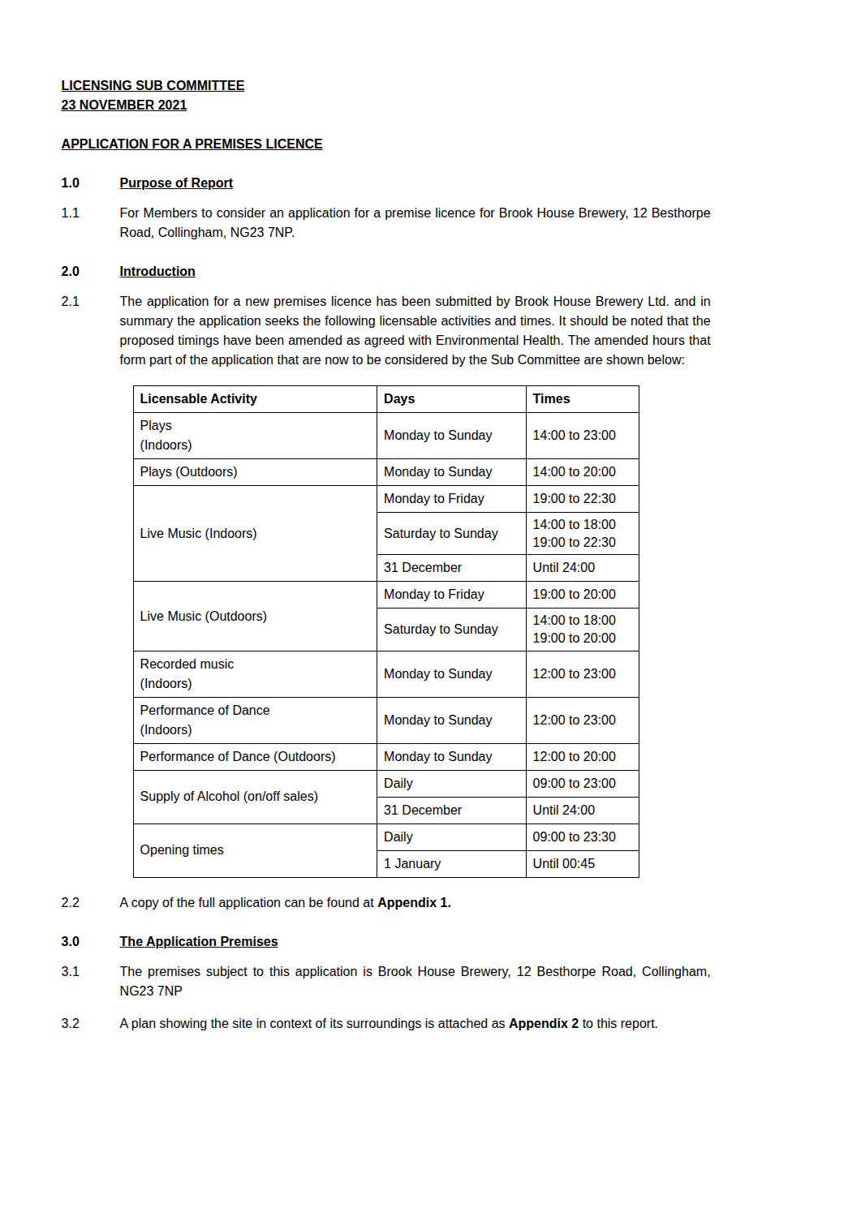LICENSING SUB COMMITTEE
23 NOVEMBER 2021
APPLICATION FOR A PREMISES LICENCE
1.0
Purpose of Report
1.1 For Members to consider an application for a premise licence for Brook House Brewery, 12 Besthorpe Road, Collingham, NG23 7NP.
2.0
Introduction
2.1 The application for a new premises licence has been submitted by Brook House Brewery Ltd. and in summary the application seeks the following licensable activities and times. It should be noted that the proposed timings have been amended as agreed with Environmental Health. The amended hours that form part of the application that are now to be considered by the Sub Committee are shown below:
| Licensable Activity | Days | Times |
| --- | --- | --- |
| Plays (Indoors) | Monday to Sunday | 14:00 to 23:00 |
| Plays (Outdoors) | Monday to Sunday | 14:00 to 20:00 |
| Live Music (Indoors) | Monday to Friday | 19:00 to 22:30 |
| Saturday to Sunday | 14:00 to 18:00 19:00 to 22:30 |
| 31 December | Until 24:00 |
| Live Music (Outdoors) | Monday to Friday | 19:00 to 20:00 |
| Saturday to Sunday | 14:00 to 18:00 19:00 to 20:00 |
| Recorded music (Indoors) | Monday to Sunday | 12:00 to 23:00 |
| Performance of Dance (Indoors) | Monday to Sunday | 12:00 to 23:00 |
| Performance of Dance (Outdoors) | Monday to Sunday | 12:00 to 20:00 |
| Supply of Alcohol (on/off sales) | Daily | 09:00 to 23:00 |
| 31 December | Until 24:00 |
| Opening times | Daily | 09:00 to 23:30 |
| 1 January | Until 00:45 |
2.2 A copy of the full application can be found at Appendix 1.
3.0
The Application Premises
3.1 The premises subject to this application is Brook House Brewery, 12 Besthorpe Road, Collingham, NG23 7NP
3.2 A plan showing the site in context of its surroundings is attached as Appendix 2 to this report.